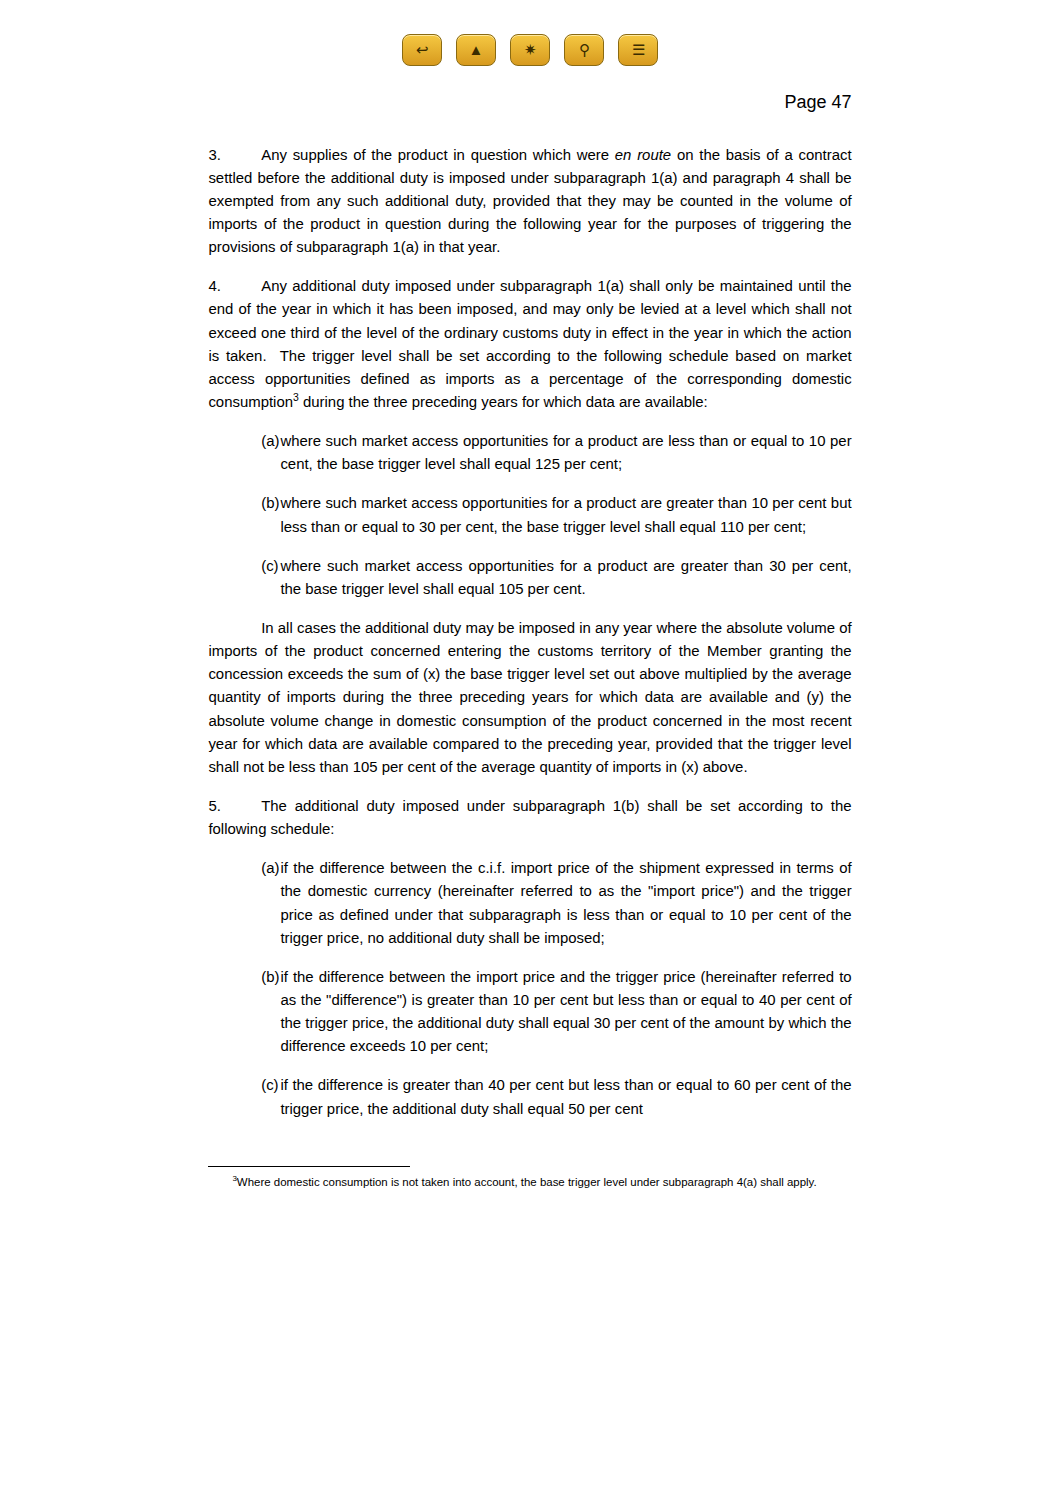↩
▲
✷
⚲
☰
Page 47
3. Any supplies of the product in question which were en route on the basis of a contract settled before the additional duty is imposed under subparagraph 1(a) and paragraph 4 shall be exempted from any such additional duty, provided that they may be counted in the volume of imports of the product in question during the following year for the purposes of triggering the provisions of subparagraph 1(a) in that year.
4. Any additional duty imposed under subparagraph 1(a) shall only be maintained until the end of the year in which it has been imposed, and may only be levied at a level which shall not exceed one third of the level of the ordinary customs duty in effect in the year in which the action is taken. The trigger level shall be set according to the following schedule based on market access opportunities defined as imports as a percentage of the corresponding domestic consumption3 during the three preceding years for which data are available:
(a)
where such market access opportunities for a product are less than or equal to 10 per cent, the base trigger level shall equal 125 per cent;
(b)
where such market access opportunities for a product are greater than 10 per cent but less than or equal to 30 per cent, the base trigger level shall equal 110 per cent;
(c)
where such market access opportunities for a product are greater than 30 per cent, the base trigger level shall equal 105 per cent.
In all cases the additional duty may be imposed in any year where the absolute volume of imports of the product concerned entering the customs territory of the Member granting the concession exceeds the sum of (x) the base trigger level set out above multiplied by the average quantity of imports during the three preceding years for which data are available and (y) the absolute volume change in domestic consumption of the product concerned in the most recent year for which data are available compared to the preceding year, provided that the trigger level shall not be less than 105 per cent of the average quantity of imports in (x) above.
5. The additional duty imposed under subparagraph 1(b) shall be set according to the following schedule:
(a)
if the difference between the c.i.f. import price of the shipment expressed in terms of the domestic currency (hereinafter referred to as the "import price") and the trigger price as defined under that subparagraph is less than or equal to 10 per cent of the trigger price, no additional duty shall be imposed;
(b)
if the difference between the import price and the trigger price (hereinafter referred to as the "difference") is greater than 10 per cent but less than or equal to 40 per cent of the trigger price, the additional duty shall equal 30 per cent of the amount by which the difference exceeds 10 per cent;
(c)
if the difference is greater than 40 per cent but less than or equal to 60 per cent of the trigger price, the additional duty shall equal 50 per cent
3Where domestic consumption is not taken into account, the base trigger level under subparagraph 4(a) shall apply.